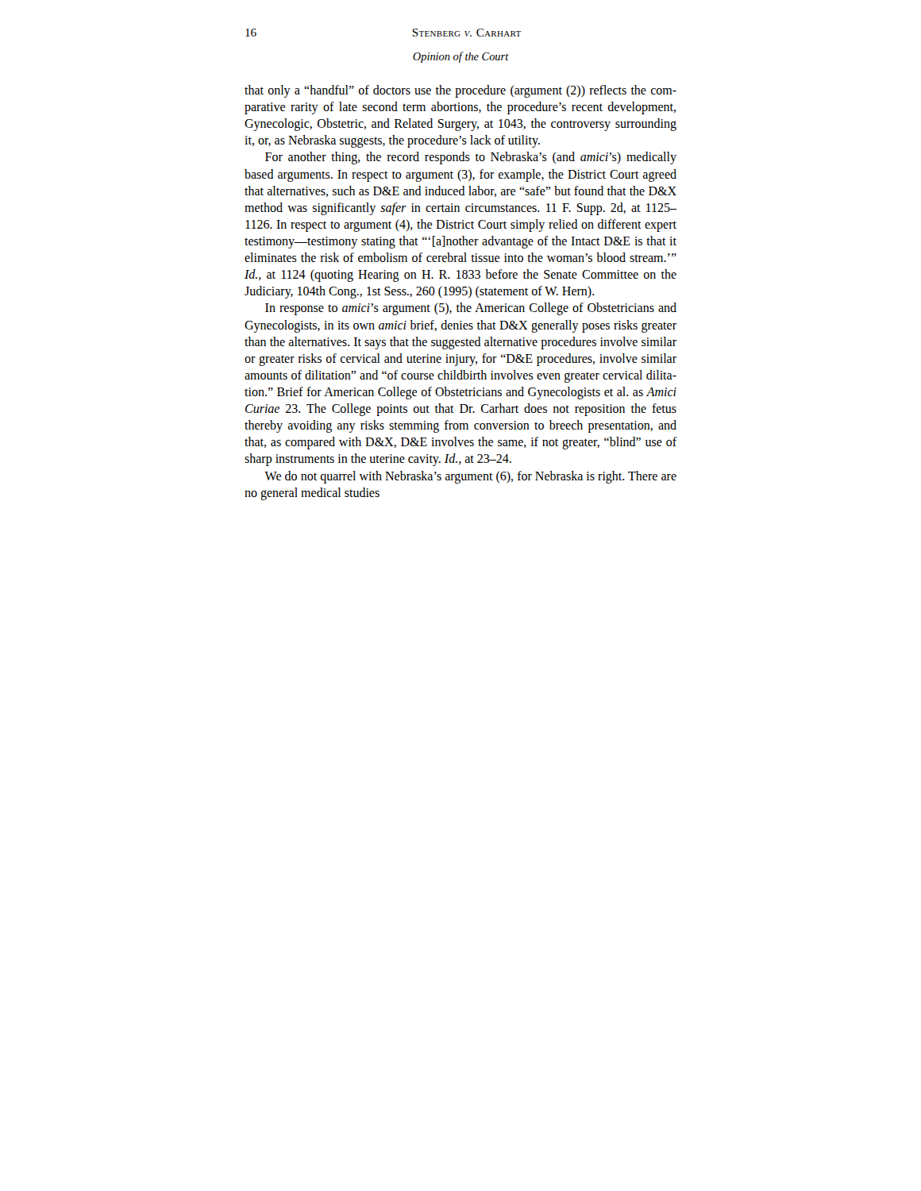16 Stenberg v. Carhart
Opinion of the Court
that only a “handful” of doctors use the procedure (argument (2)) reflects the comparative rarity of late second term abortions, the procedure’s recent development, Gynecologic, Obstetric, and Related Surgery, at 1043, the controversy surrounding it, or, as Nebraska suggests, the procedure’s lack of utility.
For another thing, the record responds to Nebraska’s (and amici’s) medically based arguments. In respect to argument (3), for example, the District Court agreed that alternatives, such as D&E and induced labor, are “safe” but found that the D&X method was significantly safer in certain circumstances. 11 F. Supp. 2d, at 1125–1126. In respect to argument (4), the District Court simply relied on different expert testimony—testimony stating that “‘[a]nother advantage of the Intact D&E is that it eliminates the risk of embolism of cerebral tissue into the woman’s blood stream.’” Id., at 1124 (quoting Hearing on H. R. 1833 before the Senate Committee on the Judiciary, 104th Cong., 1st Sess., 260 (1995) (statement of W. Hern).
In response to amici’s argument (5), the American College of Obstetricians and Gynecologists, in its own amici brief, denies that D&X generally poses risks greater than the alternatives. It says that the suggested alternative procedures involve similar or greater risks of cervical and uterine injury, for “D&E procedures, involve similar amounts of dilitation” and “of course childbirth involves even greater cervical dilitation.” Brief for American College of Obstetricians and Gynecologists et al. as Amici Curiae 23. The College points out that Dr. Carhart does not reposition the fetus thereby avoiding any risks stemming from conversion to breech presentation, and that, as compared with D&X, D&E involves the same, if not greater, “blind” use of sharp instruments in the uterine cavity. Id., at 23–24.
We do not quarrel with Nebraska’s argument (6), for Nebraska is right. There are no general medical studies